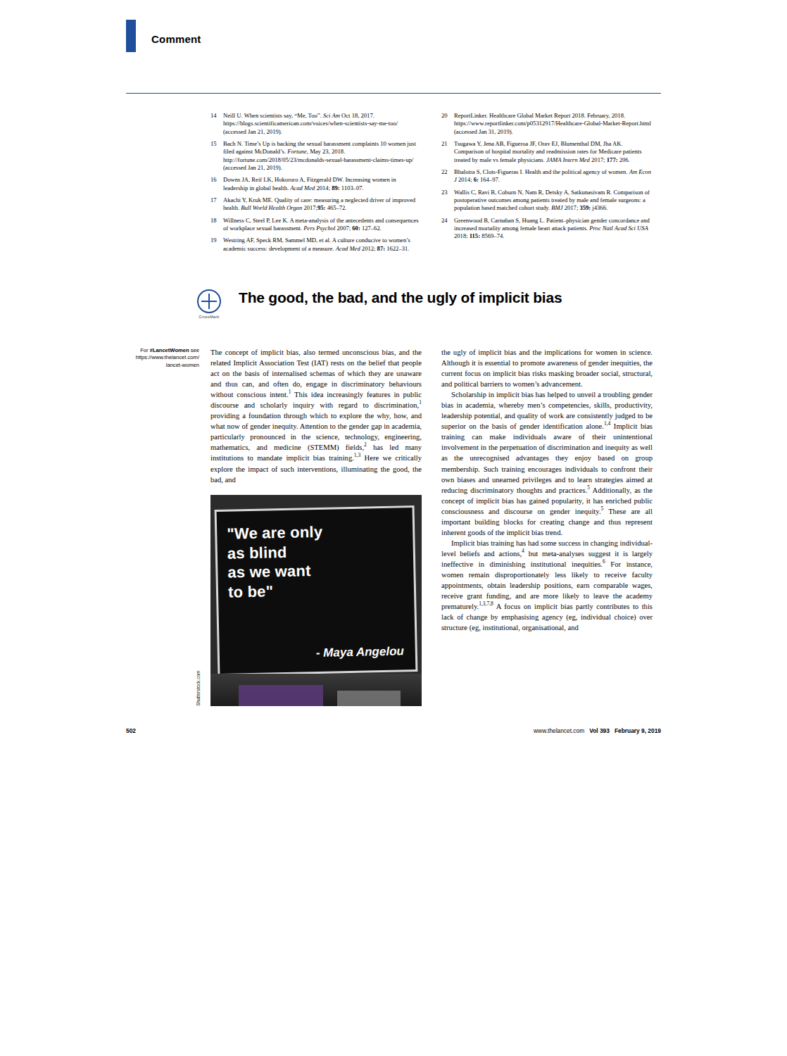Comment
14 Neill U. When scientists say, “Me, Too”. Sci Am Oct 18, 2017. https://blogs.scientificamerican.com/voices/when-scientists-say-me-too/ (accessed Jan 21, 2019).
15 Bach N. Time’s Up is backing the sexual harassment complaints 10 women just filed against McDonald’s. Fortune, May 23, 2018. http://fortune.com/2018/05/23/mcdonalds-sexual-harassment-claims-times-up/ (accessed Jan 21, 2019).
16 Downs JA, Reif LK, Hokororo A, Fitzgerald DW. Increasing women in leadership in global health. Acad Med 2014; 89: 1103–07.
17 Akachi Y, Kruk ME. Quality of care: measuring a neglected driver of improved health. Bull World Health Organ 2017;95: 465–72.
18 Willness C, Steel P, Lee K. A meta-analysis of the antecedents and consequences of workplace sexual harassment. Pers Psychol 2007; 60: 127–62.
19 Westring AF, Speck RM, Sammel MD, et al. A culture conducive to women’s academic success: development of a measure. Acad Med 2012; 87: 1622–31.
20 ReportLinker. Healthcare Global Market Report 2018. February, 2018. https://www.reportlinker.com/p05312917/Healthcare-Global-Market-Report.html (accessed Jan 31, 2019).
21 Tsugawa Y, Jena AB, Figueroa JF, Orav EJ, Blumenthal DM, Jha AK. Comparison of hospital mortality and readmission rates for Medicare patients treated by male vs female physicians. JAMA Intern Med 2017; 177: 206.
22 Bhalotra S, Clots-Figueras I. Health and the political agency of women. Am Econ J 2014; 6: 164–97.
23 Wallis C, Ravi B, Coburn N, Nam R, Detsky A, Satkunasivam R. Comparison of postoperative outcomes among patients treated by male and female surgeons: a population based matched cohort study. BMJ 2017; 359: j4366.
24 Greenwood B, Carnahan S, Huang L. Patient–physician gender concordance and increased mortality among female heart attack patients. Proc Natl Acad Sci USA 2018; 115: 8569–74.
CrossMark
The good, the bad, and the ugly of implicit bias
For #LancetWomen see
https://www.thelancet.com/
lancet-women
The concept of implicit bias, also termed unconscious bias, and the related Implicit Association Test (IAT) rests on the belief that people act on the basis of internalised schemas of which they are unaware and thus can, and often do, engage in discriminatory behaviours without conscious intent.1 This idea increasingly features in public discourse and scholarly inquiry with regard to discrimination,1 providing a foundation through which to explore the why, how, and what now of gender inequity. Attention to the gender gap in academia, particularly pronounced in the science, technology, engineering, mathematics, and medicine (STEMM) fields,2 has led many institutions to mandate implicit bias training.1,3 Here we critically explore the impact of such interventions, illuminating the good, the bad, and
"We are only
as blind
as we want
to be"
- Maya Angelou
Shutterstock.com
the ugly of implicit bias and the implications for women in science. Although it is essential to promote awareness of gender inequities, the current focus on implicit bias risks masking broader social, structural, and political barriers to women’s advancement.
Scholarship in implicit bias has helped to unveil a troubling gender bias in academia, whereby men’s competencies, skills, productivity, leadership potential, and quality of work are consistently judged to be superior on the basis of gender identification alone.1,4 Implicit bias training can make individuals aware of their unintentional involvement in the perpetuation of discrimination and inequity as well as the unrecognised advantages they enjoy based on group membership. Such training encourages individuals to confront their own biases and unearned privileges and to learn strategies aimed at reducing discriminatory thoughts and practices.5 Additionally, as the concept of implicit bias has gained popularity, it has enriched public consciousness and discourse on gender inequity.5 These are all important building blocks for creating change and thus represent inherent goods of the implicit bias trend.
Implicit bias training has had some success in changing individual-level beliefs and actions,4 but meta-analyses suggest it is largely ineffective in diminishing institutional inequities.6 For instance, women remain disproportionately less likely to receive faculty appointments, obtain leadership positions, earn comparable wages, receive grant funding, and are more likely to leave the academy prematurely.1,3,7,8 A focus on implicit bias partly contributes to this lack of change by emphasising agency (eg, individual choice) over structure (eg, institutional, organisational, and
502
www.thelancet.com Vol 393 February 9, 2019